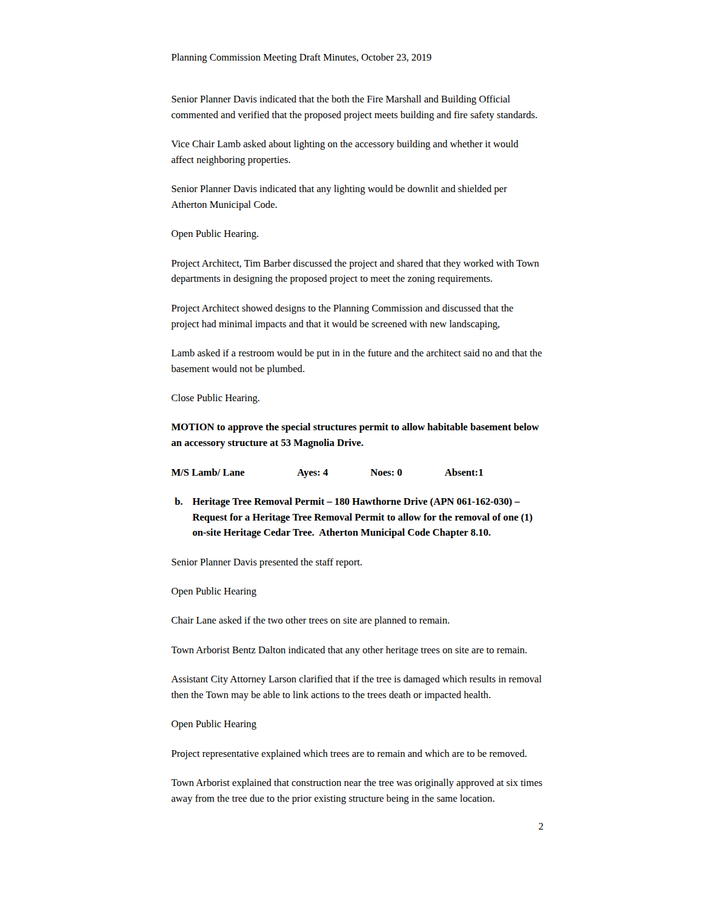Planning Commission Meeting Draft Minutes, October 23, 2019
Senior Planner Davis indicated that the both the Fire Marshall and Building Official commented and verified that the proposed project meets building and fire safety standards.
Vice Chair Lamb asked about lighting on the accessory building and whether it would affect neighboring properties.
Senior Planner Davis indicated that any lighting would be downlit and shielded per Atherton Municipal Code.
Open Public Hearing.
Project Architect, Tim Barber discussed the project and shared that they worked with Town departments in designing the proposed project to meet the zoning requirements.
Project Architect showed designs to the Planning Commission and discussed that the project had minimal impacts and that it would be screened with new landscaping,
Lamb asked if a restroom would be put in in the future and the architect said no and that the basement would not be plumbed.
Close Public Hearing.
MOTION to approve the special structures permit to allow habitable basement below an accessory structure at 53 Magnolia Drive.
M/S Lamb/ Lane Ayes: 4 Noes: 0 Absent:1
b. Heritage Tree Removal Permit – 180 Hawthorne Drive (APN 061-162-030) – Request for a Heritage Tree Removal Permit to allow for the removal of one (1) on-site Heritage Cedar Tree. Atherton Municipal Code Chapter 8.10.
Senior Planner Davis presented the staff report.
Open Public Hearing
Chair Lane asked if the two other trees on site are planned to remain.
Town Arborist Bentz Dalton indicated that any other heritage trees on site are to remain.
Assistant City Attorney Larson clarified that if the tree is damaged which results in removal then the Town may be able to link actions to the trees death or impacted health.
Open Public Hearing
Project representative explained which trees are to remain and which are to be removed.
Town Arborist explained that construction near the tree was originally approved at six times away from the tree due to the prior existing structure being in the same location.
2